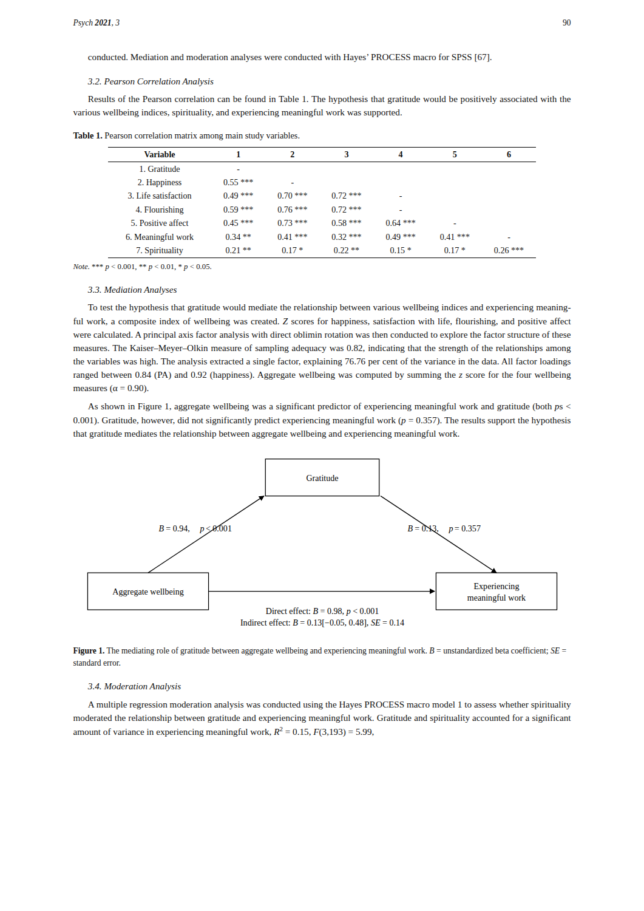Psych 2021, 3 90
conducted. Mediation and moderation analyses were conducted with Hayes’ PROCESS macro for SPSS [67].
3.2. Pearson Correlation Analysis
Results of the Pearson correlation can be found in Table 1. The hypothesis that gratitude would be positively associated with the various wellbeing indices, spirituality, and experiencing meaningful work was supported.
Table 1. Pearson correlation matrix among main study variables.
| Variable | 1 | 2 | 3 | 4 | 5 | 6 |
| --- | --- | --- | --- | --- | --- | --- |
| 1. Gratitude | - | | | | | |
| 2. Happiness | 0.55 *** | - | | | | |
| 3. Life satisfaction | 0.49 *** | 0.70 *** | 0.72 *** | - | | |
| 4. Flourishing | 0.59 *** | 0.76 *** | 0.72 *** | - | | |
| 5. Positive affect | 0.45 *** | 0.73 *** | 0.58 *** | 0.64 *** | - | |
| 6. Meaningful work | 0.34 ** | 0.41 *** | 0.32 *** | 0.49 *** | 0.41 *** | - |
| 7. Spirituality | 0.21 ** | 0.17 * | 0.22 ** | 0.15 * | 0.17 * | 0.26 *** |
Note. *** p < 0.001, ** p < 0.01, * p < 0.05.
3.3. Mediation Analyses
To test the hypothesis that gratitude would mediate the relationship between various wellbeing indices and experiencing meaningful work, a composite index of wellbeing was created. Z scores for happiness, satisfaction with life, flourishing, and positive affect were calculated. A principal axis factor analysis with direct oblimin rotation was then conducted to explore the factor structure of these measures. The Kaiser–Meyer–Olkin measure of sampling adequacy was 0.82, indicating that the strength of the relationships among the variables was high. The analysis extracted a single factor, explaining 76.76 per cent of the variance in the data. All factor loadings ranged between 0.84 (PA) and 0.92 (happiness). Aggregate wellbeing was computed by summing the z score for the four wellbeing measures (α = 0.90).
As shown in Figure 1, aggregate wellbeing was a significant predictor of experiencing meaningful work and gratitude (both ps < 0.001). Gratitude, however, did not significantly predict experiencing meaningful work (p = 0.357). The results support the hypothesis that gratitude mediates the relationship between aggregate wellbeing and experiencing meaningful work.
Gratitude Aggregate wellbeing Experiencing meaningful work B = 0.94, p < 0.001 B = 0.13, p = 0.357 Direct effect: B = 0.98, p < 0.001 Indirect effect: B = 0.13[−0.05, 0.48], SE = 0.14
Figure 1. The mediating role of gratitude between aggregate wellbeing and experiencing meaningful work. B = unstandardized beta coefficient; SE = standard error.
3.4. Moderation Analysis
A multiple regression moderation analysis was conducted using the Hayes PROCESS macro model 1 to assess whether spirituality moderated the relationship between gratitude and experiencing meaningful work. Gratitude and spirituality accounted for a significant amount of variance in experiencing meaningful work, R 2 = 0.15, F(3,193) = 5.99,